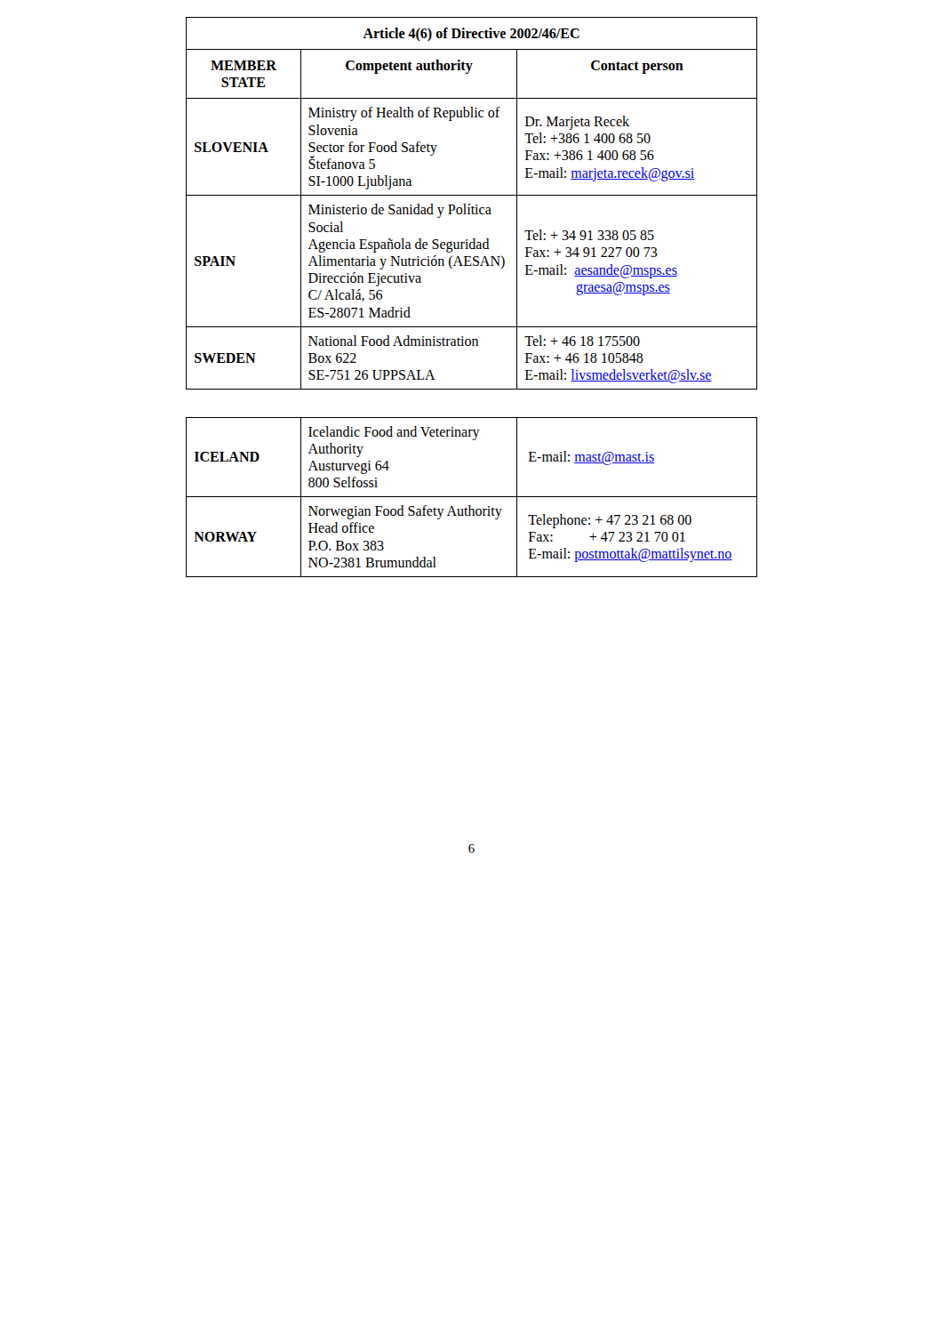| Article 4(6) of Directive 2002/46/EC |
| --- |
| MEMBER STATE | Competent authority | Contact person |
| SLOVENIA | Ministry of Health of Republic of Slovenia Sector for Food Safety Štefanova 5 SI-1000 Ljubljana | Dr. Marjeta Recek Tel: +386 1 400 68 50 Fax: +386 1 400 68 56 E-mail: marjeta.recek@gov.si |
| SPAIN | Ministerio de Sanidad y Política Social Agencia Española de Seguridad Alimentaria y Nutrición (AESAN) Dirección Ejecutiva C/ Alcalá, 56 ES-28071 Madrid | Tel: + 34 91 338 05 85 Fax: + 34 91 227 00 73 E-mail: aesande@msps.es graesa@msps.es |
| SWEDEN | National Food Administration Box 622 SE-751 26 UPPSALA | Tel: + 46 18 175500 Fax: + 46 18 105848 E-mail: livsmedelsverket@slv.se |
| ICELAND | Icelandic Food and Veterinary Authority Austurvegi 64 800 Selfossi | E-mail: mast@mast.is |
| NORWAY | Norwegian Food Safety Authority Head office P.O. Box 383 NO-2381 Brumunddal | Telephone: + 47 23 21 68 00 Fax: + 47 23 21 70 01 E-mail: postmottak@mattilsynet.no |
6